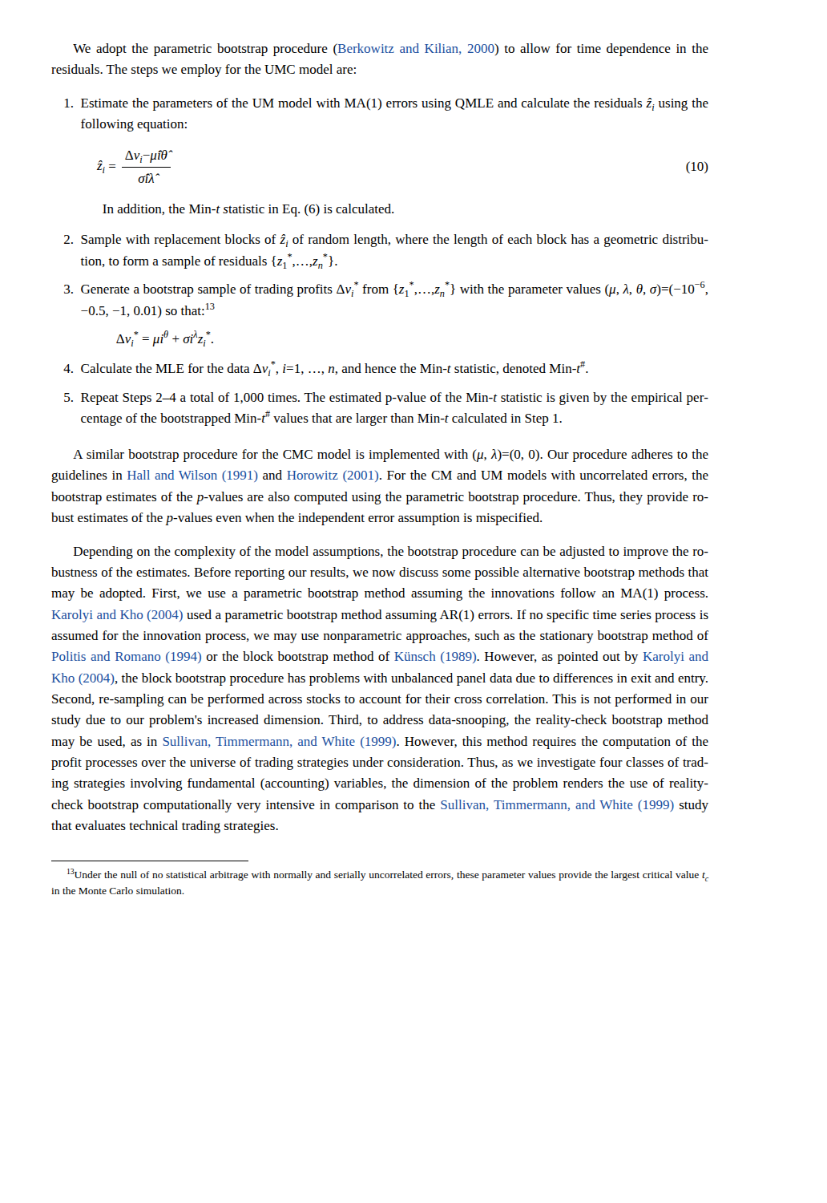We adopt the parametric bootstrap procedure (Berkowitz and Kilian, 2000) to allow for time dependence in the residuals. The steps we employ for the UMC model are:
Estimate the parameters of the UM model with MA(1) errors using QMLE and calculate the residuals ẑi using the following equation:
ẑi = Δvi−μ̂i θ̂ σ̂i λ̂ (10)
In addition, the Min-t statistic in Eq. (6) is calculated.
Sample with replacement blocks of ẑi of random length, where the length of each block has a geometric distribution, to form a sample of residuals {z1*,…,zn*}.
Generate a bootstrap sample of trading profits Δvi* from {z1*,…,zn*} with the parameter values (μ, λ, θ, σ)=(−10−6, −0.5, −1, 0.01) so that:13
Δvi* = μiθ + σiλzi*.
Calculate the MLE for the data Δvi*, i=1, …, n, and hence the Min-t statistic, denoted Min-t#.
Repeat Steps 2–4 a total of 1,000 times. The estimated p-value of the Min-t statistic is given by the empirical percentage of the bootstrapped Min-t# values that are larger than Min-t calculated in Step 1.
A similar bootstrap procedure for the CMC model is implemented with (μ, λ)=(0, 0). Our procedure adheres to the guidelines in Hall and Wilson (1991) and Horowitz (2001). For the CM and UM models with uncorrelated errors, the bootstrap estimates of the p-values are also computed using the parametric bootstrap procedure. Thus, they provide robust estimates of the p-values even when the independent error assumption is mispecified.
Depending on the complexity of the model assumptions, the bootstrap procedure can be adjusted to improve the robustness of the estimates. Before reporting our results, we now discuss some possible alternative bootstrap methods that may be adopted. First, we use a parametric bootstrap method assuming the innovations follow an MA(1) process. Karolyi and Kho (2004) used a parametric bootstrap method assuming AR(1) errors. If no specific time series process is assumed for the innovation process, we may use nonparametric approaches, such as the stationary bootstrap method of Politis and Romano (1994) or the block bootstrap method of Künsch (1989). However, as pointed out by Karolyi and Kho (2004), the block bootstrap procedure has problems with unbalanced panel data due to differences in exit and entry. Second, re-sampling can be performed across stocks to account for their cross correlation. This is not performed in our study due to our problem's increased dimension. Third, to address data-snooping, the reality-check bootstrap method may be used, as in Sullivan, Timmermann, and White (1999). However, this method requires the computation of the profit processes over the universe of trading strategies under consideration. Thus, as we investigate four classes of trading strategies involving fundamental (accounting) variables, the dimension of the problem renders the use of reality-check bootstrap computationally very intensive in comparison to the Sullivan, Timmermann, and White (1999) study that evaluates technical trading strategies.
13Under the null of no statistical arbitrage with normally and serially uncorrelated errors, these parameter values provide the largest critical value tc in the Monte Carlo simulation.